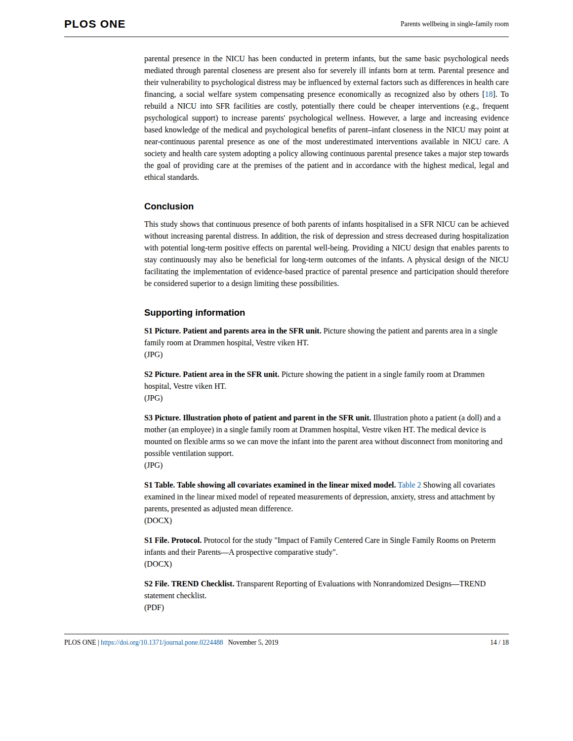PLOS ONE
Parents wellbeing in single-family room
parental presence in the NICU has been conducted in preterm infants, but the same basic psychological needs mediated through parental closeness are present also for severely ill infants born at term. Parental presence and their vulnerability to psychological distress may be influenced by external factors such as differences in health care financing, a social welfare system compensating presence economically as recognized also by others [18]. To rebuild a NICU into SFR facilities are costly, potentially there could be cheaper interventions (e.g., frequent psychological support) to increase parents' psychological wellness. However, a large and increasing evidence based knowledge of the medical and psychological benefits of parent–infant closeness in the NICU may point at near-continuous parental presence as one of the most underestimated interventions available in NICU care. A society and health care system adopting a policy allowing continuous parental presence takes a major step towards the goal of providing care at the premises of the patient and in accordance with the highest medical, legal and ethical standards.
Conclusion
This study shows that continuous presence of both parents of infants hospitalised in a SFR NICU can be achieved without increasing parental distress. In addition, the risk of depression and stress decreased during hospitalization with potential long-term positive effects on parental well-being. Providing a NICU design that enables parents to stay continuously may also be beneficial for long-term outcomes of the infants. A physical design of the NICU facilitating the implementation of evidence-based practice of parental presence and participation should therefore be considered superior to a design limiting these possibilities.
Supporting information
S1 Picture. Patient and parents area in the SFR unit. Picture showing the patient and parents area in a single family room at Drammen hospital, Vestre viken HT. (JPG)
S2 Picture. Patient area in the SFR unit. Picture showing the patient in a single family room at Drammen hospital, Vestre viken HT. (JPG)
S3 Picture. Illustration photo of patient and parent in the SFR unit. Illustration photo a patient (a doll) and a mother (an employee) in a single family room at Drammen hospital, Vestre viken HT. The medical device is mounted on flexible arms so we can move the infant into the parent area without disconnect from monitoring and possible ventilation support. (JPG)
S1 Table. Table showing all covariates examined in the linear mixed model. Table 2 Showing all covariates examined in the linear mixed model of repeated measurements of depression, anxiety, stress and attachment by parents, presented as adjusted mean difference. (DOCX)
S1 File. Protocol. Protocol for the study "Impact of Family Centered Care in Single Family Rooms on Preterm infants and their Parents—A prospective comparative study". (DOCX)
S2 File. TREND Checklist. Transparent Reporting of Evaluations with Nonrandomized Designs—TREND statement checklist. (PDF)
PLOS ONE | https://doi.org/10.1371/journal.pone.0224488 November 5, 2019
14 / 18